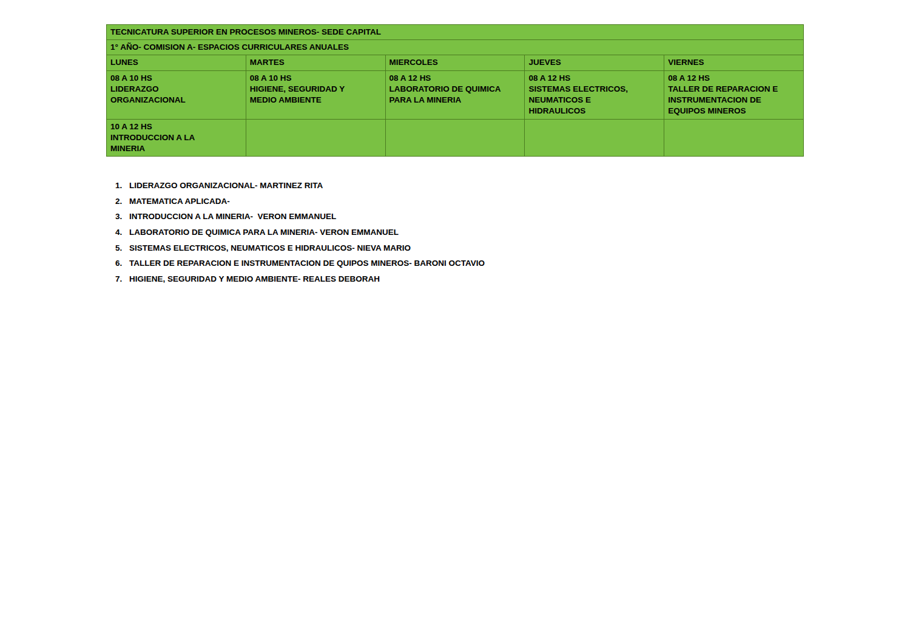| TECNICATURA SUPERIOR EN PROCESOS MINEROS- SEDE CAPITAL |
| 1° AÑO- COMISION A- ESPACIOS CURRICULARES ANUALES |
| LUNES | MARTES | MIERCOLES | JUEVES | VIERNES |
| 08 A 10 HS LIDERAZGO ORGANIZACIONAL | 08 A 10 HS HIGIENE, SEGURIDAD Y MEDIO AMBIENTE | 08 A 12 HS LABORATORIO DE QUIMICA PARA LA MINERIA | 08 A 12 HS SISTEMAS ELECTRICOS, NEUMATICOS E HIDRAULICOS | 08 A 12 HS TALLER DE REPARACION E INSTRUMENTACION DE EQUIPOS MINEROS |
| 10 A 12 HS INTRODUCCION A LA MINERIA | | | | |
LIDERAZGO ORGANIZACIONAL- MARTINEZ RITA
MATEMATICA APLICADA-
INTRODUCCION A LA MINERIA- VERON EMMANUEL
LABORATORIO DE QUIMICA PARA LA MINERIA- VERON EMMANUEL
SISTEMAS ELECTRICOS, NEUMATICOS E HIDRAULICOS- NIEVA MARIO
TALLER DE REPARACION E INSTRUMENTACION DE QUIPOS MINEROS- BARONI OCTAVIO
HIGIENE, SEGURIDAD Y MEDIO AMBIENTE- REALES DEBORAH